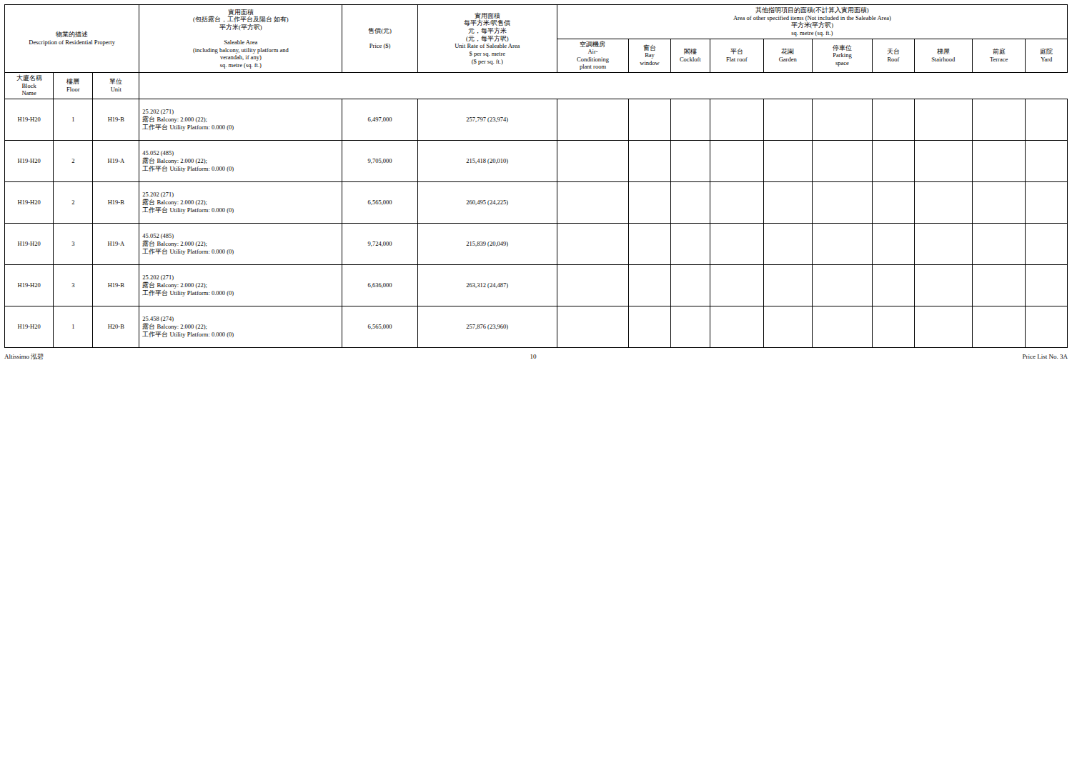| 物業的描述 Description of Residential Property | 實用面積 (包括露台，工作平台及陽台 如有) 平方米(平方呎) Saleable Area (including balcony, utility platform and verandah, if any) sq. metre (sq. ft.) | 售價(元) Price ($) | 實用面積 每平方米/呎售價 元，每平方米 (元，每平方呎) Unit Rate of Saleable Area $ per sq. metre ($ per sq. ft.) | 其他指明項目的面積(不計算入實用面積) Area of other specified items (Not included in the Saleable Area) 平方米(平方呎) sq. metre (sq. ft.) |
| --- | --- | --- | --- | --- |
| 空調機房 Air- Conditioning plant room | 窗台 Bay window | 閣樓 Cockloft | 平台 Flat roof | 花園 Garden | 停車位 Parking space | 天台 Roof | 梯屋 Stairhood | 前庭 Terrace | 庭院 Yard |
| 大廈名稱 Block Name | 樓層 Floor | 單位 Unit | |
| H19-H20 | 1 | H19-B | 25.202 (271) 露台 Balcony: 2.000 (22); 工作平台 Utility Platform: 0.000 (0) | 6,497,000 | 257,797 (23,974) | | | | | | | | | | |
| H19-H20 | 2 | H19-A | 45.052 (485) 露台 Balcony: 2.000 (22); 工作平台 Utility Platform: 0.000 (0) | 9,705,000 | 215,418 (20,010) | | | | | | | | | | |
| H19-H20 | 2 | H19-B | 25.202 (271) 露台 Balcony: 2.000 (22); 工作平台 Utility Platform: 0.000 (0) | 6,565,000 | 260,495 (24,225) | | | | | | | | | | |
| H19-H20 | 3 | H19-A | 45.052 (485) 露台 Balcony: 2.000 (22); 工作平台 Utility Platform: 0.000 (0) | 9,724,000 | 215,839 (20,049) | | | | | | | | | | |
| H19-H20 | 3 | H19-B | 25.202 (271) 露台 Balcony: 2.000 (22); 工作平台 Utility Platform: 0.000 (0) | 6,636,000 | 263,312 (24,487) | | | | | | | | | | |
| H19-H20 | 1 | H20-B | 25.458 (274) 露台 Balcony: 2.000 (22); 工作平台 Utility Platform: 0.000 (0) | 6,565,000 | 257,876 (23,960) | | | | | | | | | | |
Altissimo 泓碧
10
Price List No. 3A